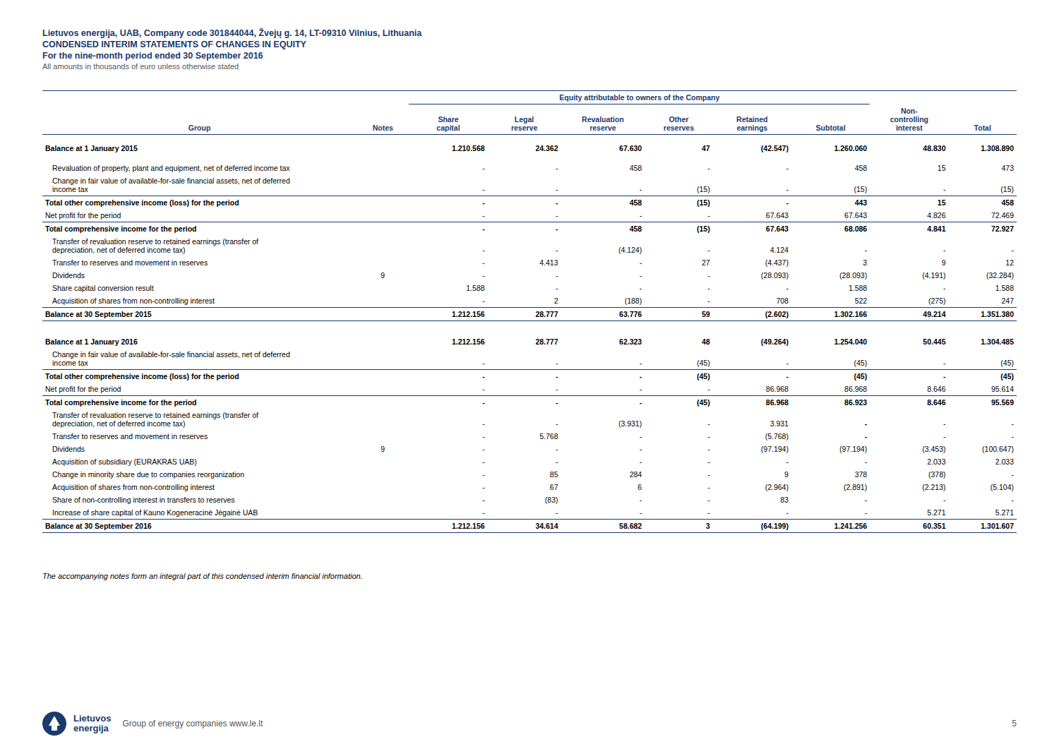Lietuvos energija, UAB, Company code 301844044, Žvejų g. 14, LT-09310 Vilnius, Lithuania
CONDENSED INTERIM STATEMENTS OF CHANGES IN EQUITY
For the nine-month period ended 30 September 2016
All amounts in thousands of euro unless otherwise stated
| | Equity attributable to owners of the Company | |
| --- | --- | --- |
| Group | Notes | Share capital | Legal reserve | Revaluation reserve | Other reserves | Retained earnings | Subtotal | Non- controlling interest | Total |
| Balance at 1 January 2015 | | 1.210.568 | 24.362 | 67.630 | 47 | (42.547) | 1.260.060 | 48.830 | 1.308.890 |
| Revaluation of property, plant and equipment, net of deferred income tax | | - | - | 458 | - | - | 458 | 15 | 473 |
| Change in fair value of available-for-sale financial assets, net of deferred income tax | | - | - | - | (15) | - | (15) | - | (15) |
| Total other comprehensive income (loss) for the period | | - | - | 458 | (15) | - | 443 | 15 | 458 |
| Net profit for the period | | - | - | - | - | 67.643 | 67.643 | 4.826 | 72.469 |
| Total comprehensive income for the period | | - | - | 458 | (15) | 67.643 | 68.086 | 4.841 | 72.927 |
| Transfer of revaluation reserve to retained earnings (transfer of depreciation, net of deferred income tax) | | - | - | (4.124) | - | 4.124 | - | - | - |
| Transfer to reserves and movement in reserves | | - | 4.413 | - | 27 | (4.437) | 3 | 9 | 12 |
| Dividends | 9 | - | - | - | - | (28.093) | (28.093) | (4.191) | (32.284) |
| Share capital conversion result | | 1.588 | - | - | - | - | 1.588 | - | 1.588 |
| Acquisition of shares from non-controlling interest | | - | 2 | (188) | - | 708 | 522 | (275) | 247 |
| Balance at 30 September 2015 | | 1.212.156 | 28.777 | 63.776 | 59 | (2.602) | 1.302.166 | 49.214 | 1.351.380 |
| Balance at 1 January 2016 | | 1.212.156 | 28.777 | 62.323 | 48 | (49.264) | 1.254.040 | 50.445 | 1.304.485 |
| Change in fair value of available-for-sale financial assets, net of deferred income tax | | - | - | - | (45) | - | (45) | - | (45) |
| Total other comprehensive income (loss) for the period | | - | - | - | (45) | - | (45) | - | (45) |
| Net profit for the period | | - | - | - | - | 86.968 | 86.968 | 8.646 | 95.614 |
| Total comprehensive income for the period | | - | - | - | (45) | 86.968 | 86.923 | 8.646 | 95.569 |
| Transfer of revaluation reserve to retained earnings (transfer of depreciation, net of deferred income tax) | | - | - | (3.931) | - | 3.931 | - | - | - |
| Transfer to reserves and movement in reserves | | - | 5.768 | - | - | (5.768) | - | - | - |
| Dividends | 9 | - | - | - | - | (97.194) | (97.194) | (3.453) | (100.647) |
| Acquisition of subsidiary (EURAKRAS UAB) | | - | - | - | - | - | - | 2.033 | 2.033 |
| Change in minority share due to companies reorganization | | - | 85 | 284 | - | 9 | 378 | (378) | - |
| Acquisition of shares from non-controlling interest | | - | 67 | 6 | - | (2.964) | (2.891) | (2.213) | (5.104) |
| Share of non-controlling interest in transfers to reserves | | - | (83) | - | - | 83 | - | - | - |
| Increase of share capital of Kauno Kogeneracinė Jėgainė UAB | | - | - | - | - | - | - | 5.271 | 5.271 |
| Balance at 30 September 2016 | | 1.212.156 | 34.614 | 58.682 | 3 | (64.199) | 1.241.256 | 60.351 | 1.301.607 |
The accompanying notes form an integral part of this condensed interim financial information.
Lietuvos
energija
Group of energy companies www.le.lt
5